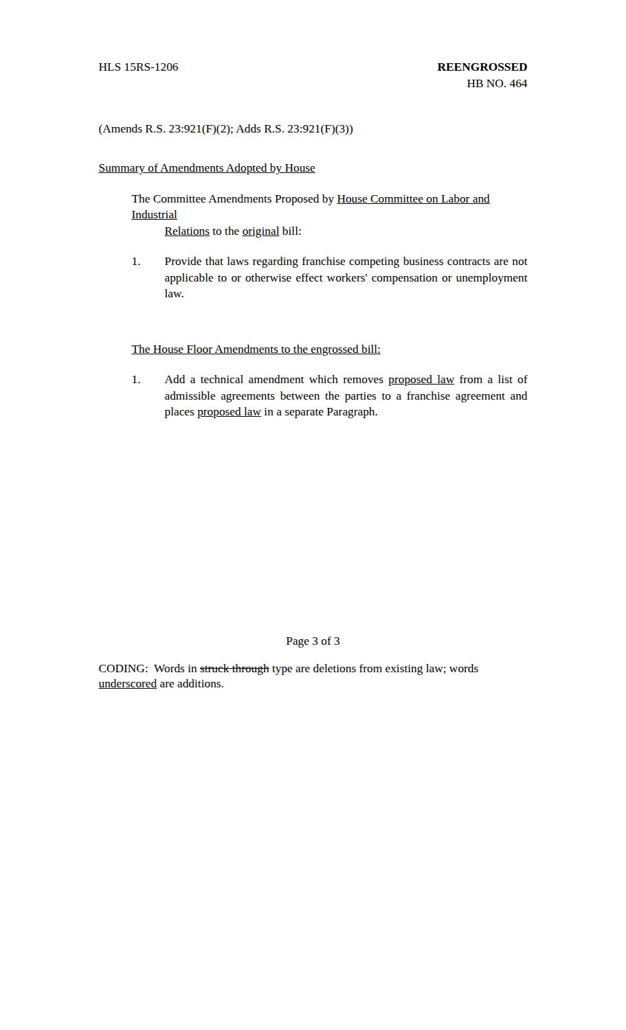HLS 15RS-1206
REENGROSSED
HB NO. 464
(Amends R.S. 23:921(F)(2); Adds R.S. 23:921(F)(3))
Summary of Amendments Adopted by House
The Committee Amendments Proposed by House Committee on Labor and Industrial Relations to the original bill:
1.
Provide that laws regarding franchise competing business contracts are not applicable to or otherwise effect workers' compensation or unemployment law.
The House Floor Amendments to the engrossed bill:
1.
Add a technical amendment which removes proposed law from a list of admissible agreements between the parties to a franchise agreement and places proposed law in a separate Paragraph.
Page 3 of 3
CODING: Words in struck through type are deletions from existing law; words underscored are additions.